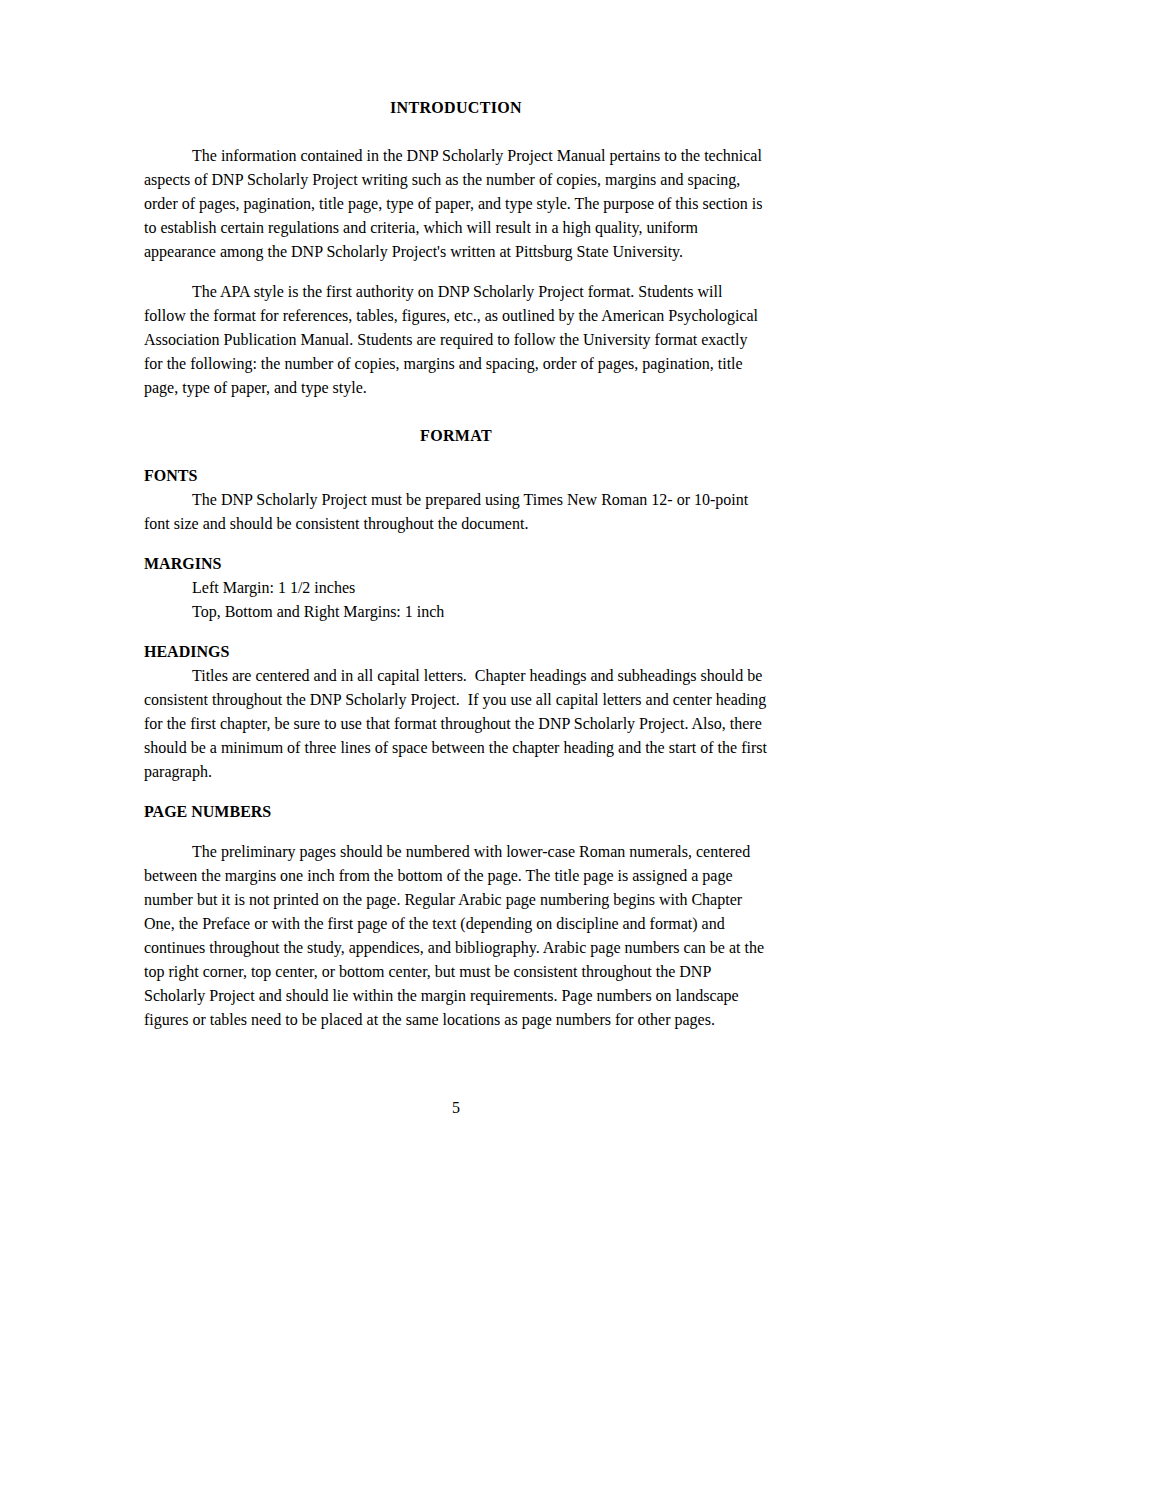Introduction
The information contained in the DNP Scholarly Project Manual pertains to the technical aspects of DNP Scholarly Project writing such as the number of copies, margins and spacing, order of pages, pagination, title page, type of paper, and type style. The purpose of this section is to establish certain regulations and criteria, which will result in a high quality, uniform appearance among the DNP Scholarly Project's written at Pittsburg State University.
The APA style is the first authority on DNP Scholarly Project format. Students will follow the format for references, tables, figures, etc., as outlined by the American Psychological Association Publication Manual. Students are required to follow the University format exactly for the following: the number of copies, margins and spacing, order of pages, pagination, title page, type of paper, and type style.
Format
Fonts
The DNP Scholarly Project must be prepared using Times New Roman 12- or 10-point font size and should be consistent throughout the document.
Margins
Left Margin: 1 1/2 inches
Top, Bottom and Right Margins: 1 inch
Headings
Titles are centered and in all capital letters. Chapter headings and subheadings should be consistent throughout the DNP Scholarly Project. If you use all capital letters and center heading for the first chapter, be sure to use that format throughout the DNP Scholarly Project. Also, there should be a minimum of three lines of space between the chapter heading and the start of the first paragraph.
Page Numbers
The preliminary pages should be numbered with lower-case Roman numerals, centered between the margins one inch from the bottom of the page. The title page is assigned a page number but it is not printed on the page. Regular Arabic page numbering begins with Chapter One, the Preface or with the first page of the text (depending on discipline and format) and continues throughout the study, appendices, and bibliography. Arabic page numbers can be at the top right corner, top center, or bottom center, but must be consistent throughout the DNP Scholarly Project and should lie within the margin requirements. Page numbers on landscape figures or tables need to be placed at the same locations as page numbers for other pages.
5